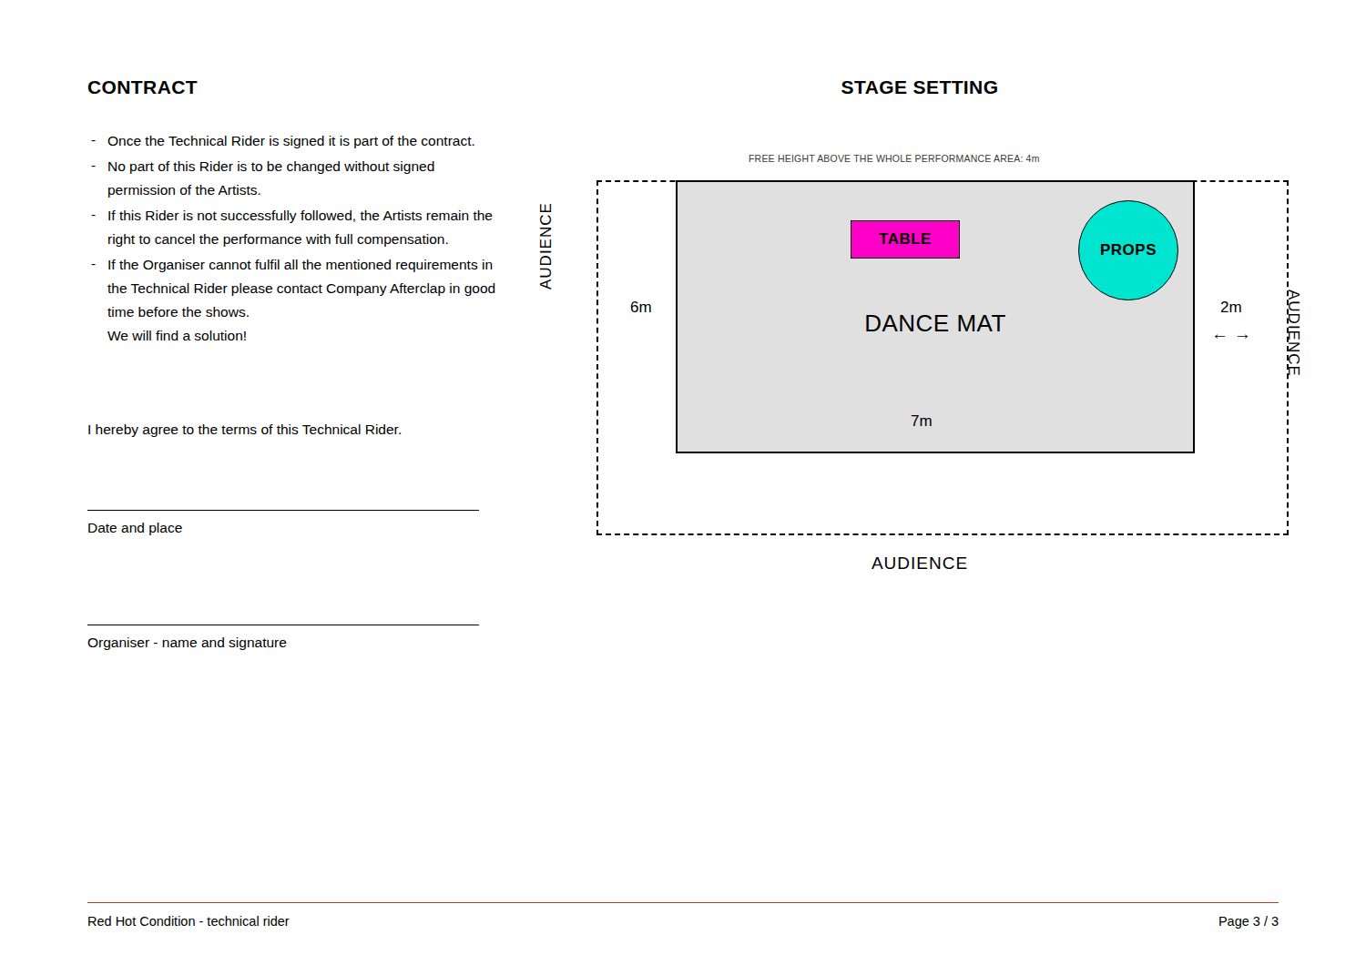CONTRACT
Once the Technical Rider is signed it is part of the contract.
No part of this Rider is to be changed without signed permission of the Artists.
If this Rider is not successfully followed, the Artists remain the right to cancel the performance with full compensation.
If the Organiser cannot fulfil all the mentioned requirements in the Technical Rider please contact Company Afterclap in good time before the shows.
We will find a solution!
I hereby agree to the terms of this Technical Rider.
Date and place
Organiser - name and signature
STAGE SETTING
FREE HEIGHT ABOVE THE WHOLE PERFORMANCE AREA: 4m
TABLE
PROPS
DANCE MAT
6m
7m
2m
←→
AUDIENCE
AUDIENCE
AUDIENCE
Red Hot Condition - technical rider Page 3 / 3